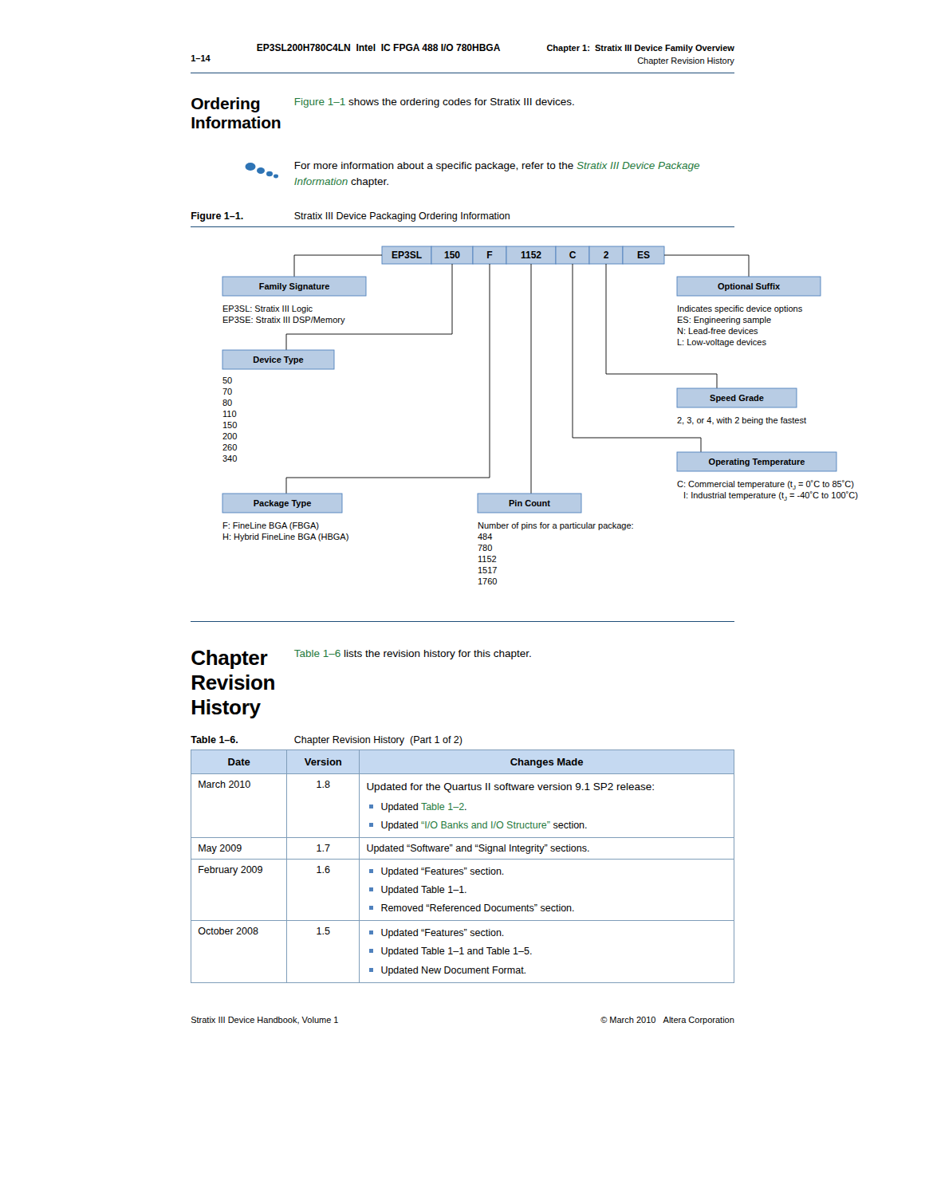1–14
EP3SL200H780C4LN Intel IC FPGA 488 I/O 780HBGA
Chapter 1: Stratix III Device Family Overview
Chapter Revision History
Ordering Information
Figure 1–1 shows the ordering codes for Stratix III devices.
For more information about a specific package, refer to the Stratix III Device Package Information chapter.
Figure 1–1.
Stratix III Device Packaging Ordering Information
EP3SL 150 F 1152 C 2 ES Family Signature EP3SL: Stratix III Logic EP3SE: Stratix III DSP/Memory Device Type 50 70 80 110 150 200 260 340 Package Type F: FineLine BGA (FBGA) H: Hybrid FineLine BGA (HBGA) Pin Count Number of pins for a particular package: 484 780 1152 1517 1760 Optional Suffix Indicates specific device options ES: Engineering sample N: Lead-free devices L: Low-voltage devices Speed Grade 2, 3, or 4, with 2 being the fastest Operating Temperature C: Commercial temperature (tJ = 0˚C to 85˚C) I: Industrial temperature (tJ = -40˚C to 100˚C)
Chapter Revision History
Table 1–6 lists the revision history for this chapter.
Table 1–6.
Chapter Revision History (Part 1 of 2)
| Date | Version | Changes Made |
| --- | --- | --- |
| March 2010 | 1.8 | Updated for the Quartus II software version 9.1 SP2 release: Updated Table 1–2 . Updated “I/O Banks and I/O Structure” section. |
| May 2009 | 1.7 | Updated “Software” and “Signal Integrity” sections. |
| February 2009 | 1.6 | Updated “Features” section. Updated Table 1–1. Removed “Referenced Documents” section. |
| October 2008 | 1.5 | Updated “Features” section. Updated Table 1–1 and Table 1–5. Updated New Document Format. |
Stratix III Device Handbook, Volume 1
© March 2010 Altera Corporation